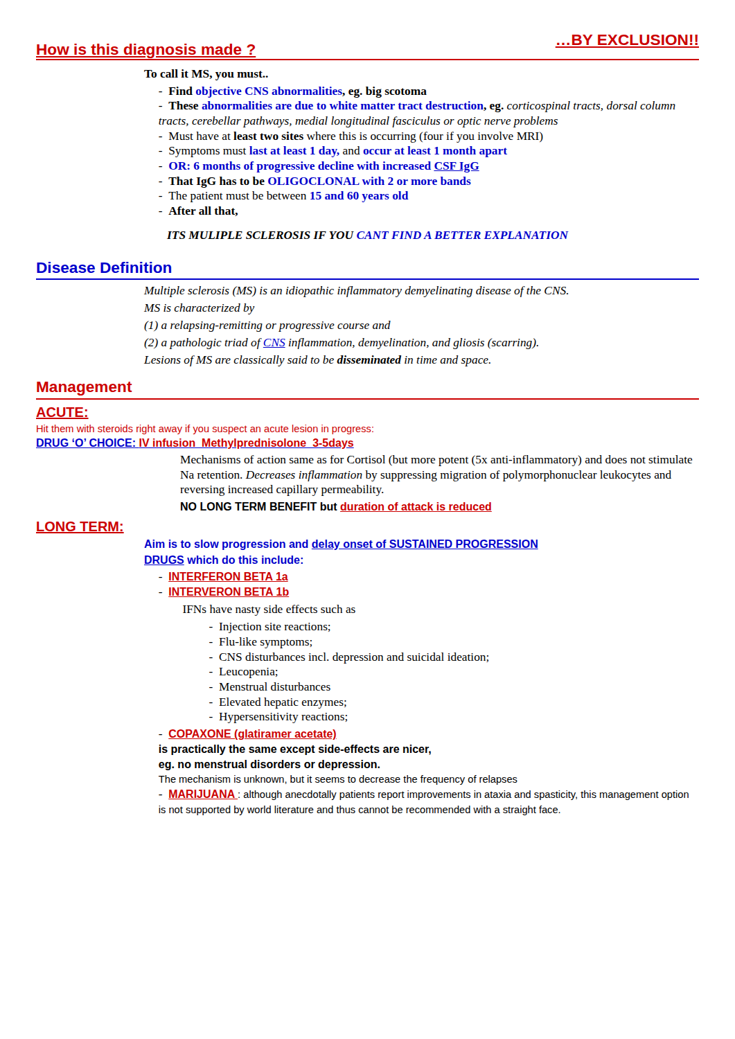…BY EXCLUSION!!
How is this diagnosis made ?
To call it MS, you must..
Find objective CNS abnormalities, eg. big scotoma
These abnormalities are due to white matter tract destruction, eg. corticospinal tracts, dorsal column tracts, cerebellar pathways, medial longitudinal fasciculus or optic nerve problems
Must have at least two sites where this is occurring (four if you involve MRI)
Symptoms must last at least 1 day, and occur at least 1 month apart
OR: 6 months of progressive decline with increased CSF IgG
That IgG has to be OLIGOCLONAL with 2 or more bands
The patient must be between 15 and 60 years old
After all that,
ITS MULIPLE SCLEROSIS IF YOU CANT FIND A BETTER EXPLANATION
Disease Definition
Multiple sclerosis (MS) is an idiopathic inflammatory demyelinating disease of the CNS.
MS is characterized by
(1) a relapsing-remitting or progressive course and
(2) a pathologic triad of CNS inflammation, demyelination, and gliosis (scarring).
Lesions of MS are classically said to be disseminated in time and space.
Management
ACUTE:
Hit them with steroids right away if you suspect an acute lesion in progress:
DRUG ‘O’ CHOICE: IV infusion Methylprednisolone 3-5days
Mechanisms of action same as for Cortisol (but more potent (5x anti-inflammatory) and does not stimulate Na retention. Decreases inflammation by suppressing migration of polymorphonuclear leukocytes and reversing increased capillary permeability.
NO LONG TERM BENEFIT but duration of attack is reduced
LONG TERM:
Aim is to slow progression and delay onset of SUSTAINED PROGRESSION
DRUGS which do this include:
INTERFERON BETA 1a
INTERVERON BETA 1b
IFNs have nasty side effects such as
Injection site reactions;
Flu-like symptoms;
CNS disturbances incl. depression and suicidal ideation;
Leucopenia;
Menstrual disturbances
Elevated hepatic enzymes;
Hypersensitivity reactions;
COPAXONE (glatiramer acetate)
is practically the same except side-effects are nicer,
eg. no menstrual disorders or depression.
The mechanism is unknown, but it seems to decrease the frequency of relapses
MARIJUANA : although anecdotally patients report improvements in ataxia and spasticity, this management option is not supported by world literature and thus cannot be recommended with a straight face.